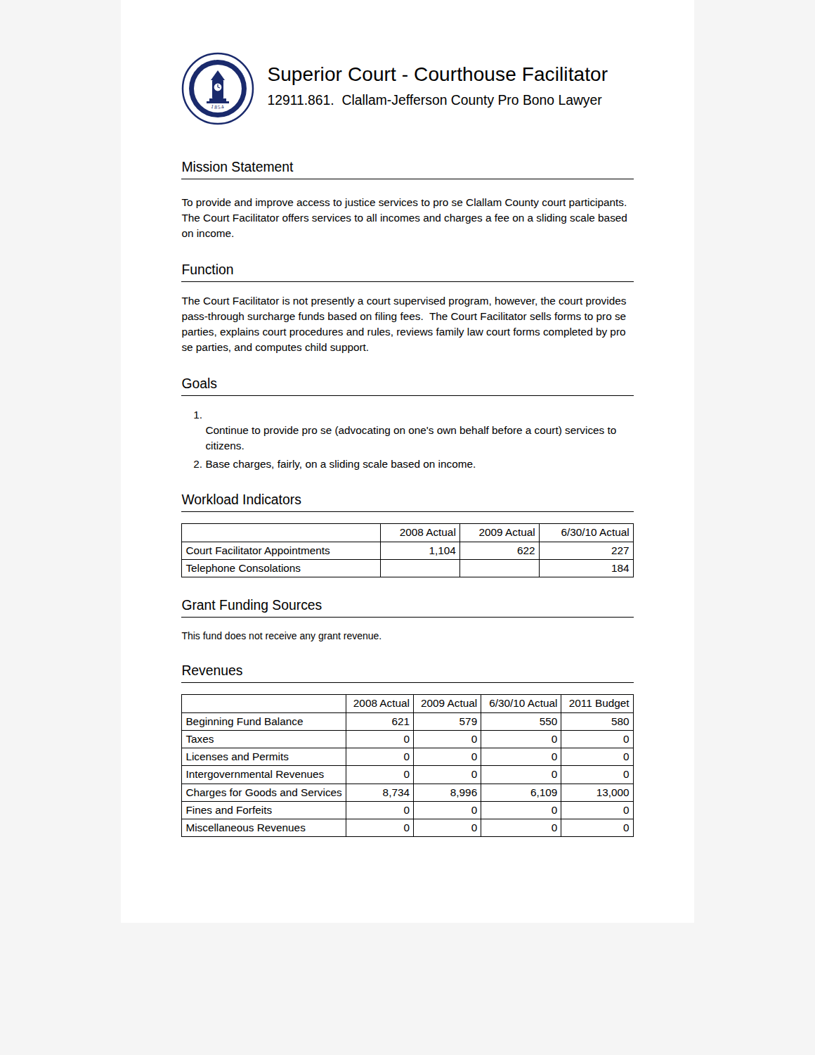CLALLAM COUNTY 1854
Superior Court - Courthouse Facilitator
12911.861. Clallam-Jefferson County Pro Bono Lawyer
Mission Statement
To provide and improve access to justice services to pro se Clallam County court participants. The Court Facilitator offers services to all incomes and charges a fee on a sliding scale based on income.
Function
The Court Facilitator is not presently a court supervised program, however, the court provides pass-through surcharge funds based on filing fees. The Court Facilitator sells forms to pro se parties, explains court procedures and rules, reviews family law court forms completed by pro se parties, and computes child support.
Goals
Continue to provide pro se (advocating on one's own behalf before a court) services to citizens.
Base charges, fairly, on a sliding scale based on income.
Workload Indicators
| | 2008 Actual | 2009 Actual | 6/30/10 Actual |
| --- | --- | --- | --- |
| Court Facilitator Appointments | 1,104 | 622 | 227 |
| Telephone Consolations | | | 184 |
Grant Funding Sources
This fund does not receive any grant revenue.
Revenues
| | 2008 Actual | 2009 Actual | 6/30/10 Actual | 2011 Budget |
| --- | --- | --- | --- | --- |
| Beginning Fund Balance | 621 | 579 | 550 | 580 |
| Taxes | 0 | 0 | 0 | 0 |
| Licenses and Permits | 0 | 0 | 0 | 0 |
| Intergovernmental Revenues | 0 | 0 | 0 | 0 |
| Charges for Goods and Services | 8,734 | 8,996 | 6,109 | 13,000 |
| Fines and Forfeits | 0 | 0 | 0 | 0 |
| Miscellaneous Revenues | 0 | 0 | 0 | 0 |